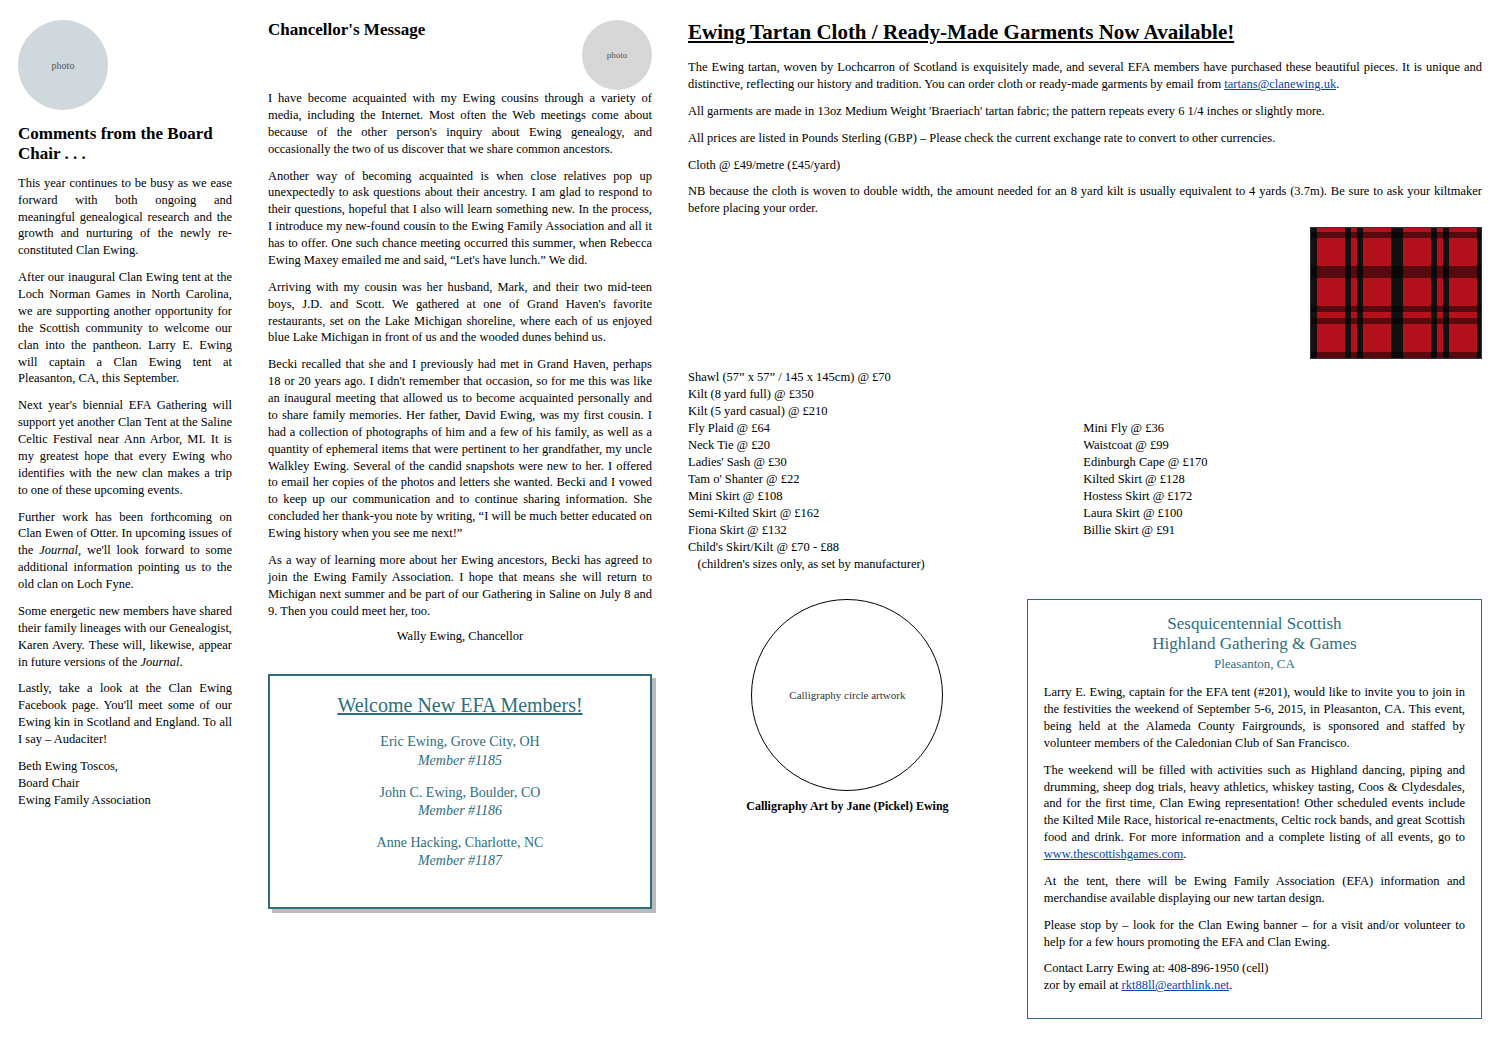photo
Comments from the Board Chair . . .
This year continues to be busy as we ease forward with both ongoing and meaningful genealogical research and the growth and nurturing of the newly re-constituted Clan Ewing.
After our inaugural Clan Ewing tent at the Loch Norman Games in North Carolina, we are supporting another opportunity for the Scottish community to welcome our clan into the pantheon. Larry E. Ewing will captain a Clan Ewing tent at Pleasanton, CA, this September.
Next year's biennial EFA Gathering will support yet another Clan Tent at the Saline Celtic Festival near Ann Arbor, MI. It is my greatest hope that every Ewing who identifies with the new clan makes a trip to one of these upcoming events.
Further work has been forthcoming on Clan Ewen of Otter. In upcoming issues of the Journal, we'll look forward to some additional information pointing us to the old clan on Loch Fyne.
Some energetic new members have shared their family lineages with our Genealogist, Karen Avery. These will, likewise, appear in future versions of the Journal.
Lastly, take a look at the Clan Ewing Facebook page. You'll meet some of our Ewing kin in Scotland and England. To all I say – Audaciter!
Beth Ewing Toscos,
Board Chair
Ewing Family Association
Chancellor's Message
photo
I have become acquainted with my Ewing cousins through a variety of media, including the Internet. Most often the Web meetings come about because of the other person's inquiry about Ewing genealogy, and occasionally the two of us discover that we share common ancestors.
Another way of becoming acquainted is when close relatives pop up unexpectedly to ask questions about their ancestry. I am glad to respond to their questions, hopeful that I also will learn something new. In the process, I introduce my new-found cousin to the Ewing Family Association and all it has to offer. One such chance meeting occurred this summer, when Rebecca Ewing Maxey emailed me and said, “Let's have lunch.” We did.
Arriving with my cousin was her husband, Mark, and their two mid-teen boys, J.D. and Scott. We gathered at one of Grand Haven's favorite restaurants, set on the Lake Michigan shoreline, where each of us enjoyed blue Lake Michigan in front of us and the wooded dunes behind us.
Becki recalled that she and I previously had met in Grand Haven, perhaps 18 or 20 years ago. I didn't remember that occasion, so for me this was like an inaugural meeting that allowed us to become acquainted personally and to share family memories. Her father, David Ewing, was my first cousin. I had a collection of photographs of him and a few of his family, as well as a quantity of ephemeral items that were pertinent to her grandfather, my uncle Walkley Ewing. Several of the candid snapshots were new to her. I offered to email her copies of the photos and letters she wanted. Becki and I vowed to keep up our communication and to continue sharing information. She concluded her thank-you note by writing, “I will be much better educated on Ewing history when you see me next!”
As a way of learning more about her Ewing ancestors, Becki has agreed to join the Ewing Family Association. I hope that means she will return to Michigan next summer and be part of our Gathering in Saline on July 8 and 9. Then you could meet her, too.
Wally Ewing, Chancellor
Welcome New EFA Members!
Eric Ewing, Grove City, OH
Member #1185
John C. Ewing, Boulder, CO
Member #1186
Anne Hacking, Charlotte, NC
Member #1187
Ewing Tartan Cloth / Ready-Made Garments Now Available!
The Ewing tartan, woven by Lochcarron of Scotland is exquisitely made, and several EFA members have purchased these beautiful pieces. It is unique and distinctive, reflecting our history and tradition. You can order cloth or ready-made garments by email from tartans@clanewing.uk.
All garments are made in 13oz Medium Weight 'Braeriach' tartan fabric; the pattern repeats every 6 1/4 inches or slightly more.
All prices are listed in Pounds Sterling (GBP) – Please check the current exchange rate to convert to other currencies.
Cloth @ £49/metre (£45/yard)
NB because the cloth is woven to double width, the amount needed for an 8 yard kilt is usually equivalent to 4 yards (3.7m). Be sure to ask your kiltmaker before placing your order.
| Shawl (57” x 57” / 145 x 145cm) @ £70 |
| Kilt (8 yard full) @ £350 |
| Kilt (5 yard casual) @ £210 |
| Fly Plaid @ £64 | Mini Fly @ £36 |
| Neck Tie @ £20 | Waistcoat @ £99 |
| Ladies' Sash @ £30 | Edinburgh Cape @ £170 |
| Tam o' Shanter @ £22 | Kilted Skirt @ £128 |
| Mini Skirt @ £108 | Hostess Skirt @ £172 |
| Semi-Kilted Skirt @ £162 | Laura Skirt @ £100 |
| Fiona Skirt @ £132 | Billie Skirt @ £91 |
| Child's Skirt/Kilt @ £70 - £88 |
| (children's sizes only, as set by manufacturer) |
Calligraphy circle artwork
Calligraphy Art by Jane (Pickel) Ewing
Sesquicentennial Scottish
Highland Gathering & Games
Pleasanton, CA
Larry E. Ewing, captain for the EFA tent (#201), would like to invite you to join in the festivities the weekend of September 5-6, 2015, in Pleasanton, CA. This event, being held at the Alameda County Fairgrounds, is sponsored and staffed by volunteer members of the Caledonian Club of San Francisco.
The weekend will be filled with activities such as Highland dancing, piping and drumming, sheep dog trials, heavy athletics, whiskey tasting, Coos & Clydesdales, and for the first time, Clan Ewing representation! Other scheduled events include the Kilted Mile Race, historical re-enactments, Celtic rock bands, and great Scottish food and drink. For more information and a complete listing of all events, go to www.thescottishgames.com.
At the tent, there will be Ewing Family Association (EFA) information and merchandise available displaying our new tartan design.
Please stop by – look for the Clan Ewing banner – for a visit and/or volunteer to help for a few hours promoting the EFA and Clan Ewing.
Contact Larry Ewing at: 408-896-1950 (cell)
zor by email at rkt88ll@earthlink.net.